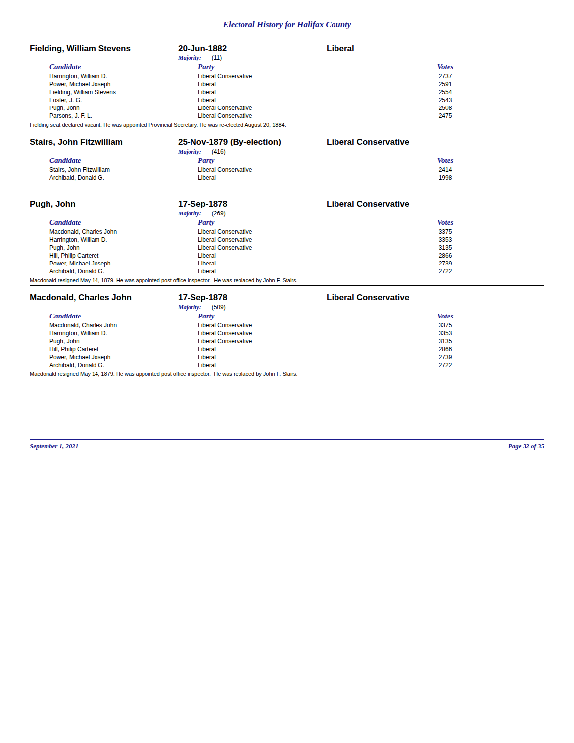Electoral History for Halifax County
Fielding, William Stevens 20-Jun-1882 Liberal
Majority: (11)
| Candidate | Party | Votes |
| --- | --- | --- |
| Harrington, William D. | Liberal Conservative | 2737 |
| Power, Michael Joseph | Liberal | 2591 |
| Fielding, William Stevens | Liberal | 2554 |
| Foster, J. G. | Liberal | 2543 |
| Pugh, John | Liberal Conservative | 2508 |
| Parsons, J. F. L. | Liberal Conservative | 2475 |
Fielding seat declared vacant. He was appointed Provincial Secretary. He was re-elected August 20, 1884.
Stairs, John Fitzwilliam 25-Nov-1879 (By-election) Liberal Conservative
Majority: (416)
| Candidate | Party | Votes |
| --- | --- | --- |
| Stairs, John Fitzwilliam | Liberal Conservative | 2414 |
| Archibald, Donald G. | Liberal | 1998 |
Pugh, John 17-Sep-1878 Liberal Conservative
Majority: (269)
| Candidate | Party | Votes |
| --- | --- | --- |
| Macdonald, Charles John | Liberal Conservative | 3375 |
| Harrington, William D. | Liberal Conservative | 3353 |
| Pugh, John | Liberal Conservative | 3135 |
| Hill, Philip Carteret | Liberal | 2866 |
| Power, Michael Joseph | Liberal | 2739 |
| Archibald, Donald G. | Liberal | 2722 |
Macdonald resigned May 14, 1879. He was appointed post office inspector. He was replaced by John F. Stairs.
Macdonald, Charles John 17-Sep-1878 Liberal Conservative
Majority: (509)
| Candidate | Party | Votes |
| --- | --- | --- |
| Macdonald, Charles John | Liberal Conservative | 3375 |
| Harrington, William D. | Liberal Conservative | 3353 |
| Pugh, John | Liberal Conservative | 3135 |
| Hill, Philip Carteret | Liberal | 2866 |
| Power, Michael Joseph | Liberal | 2739 |
| Archibald, Donald G. | Liberal | 2722 |
Macdonald resigned May 14, 1879. He was appointed post office inspector. He was replaced by John F. Stairs.
September 1, 2021 Page 32 of 35